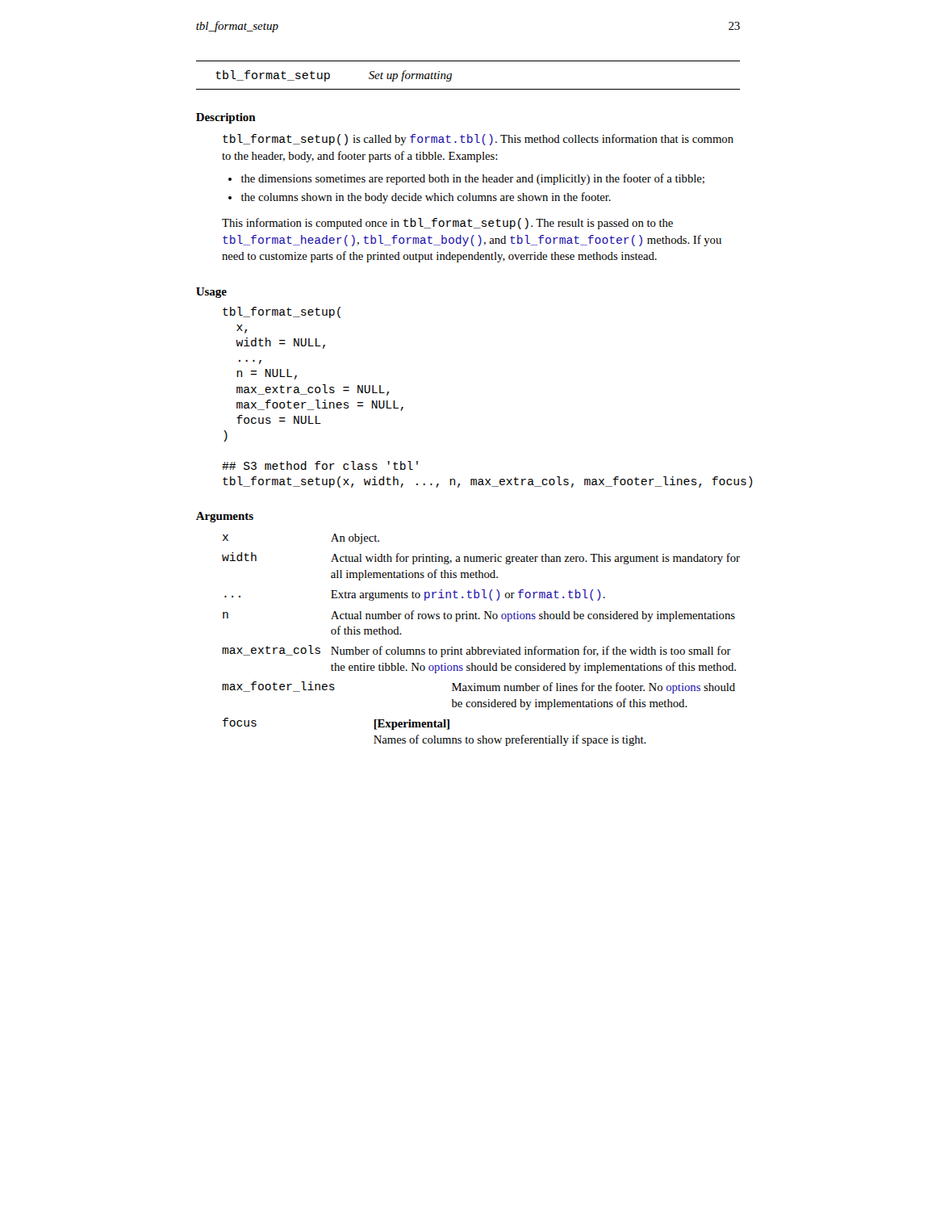tbl_format_setup 23
tbl_format_setup Set up formatting
Description
tbl_format_setup() is called by format.tbl(). This method collects information that is common to the header, body, and footer parts of a tibble. Examples:
the dimensions sometimes are reported both in the header and (implicitly) in the footer of a tibble;
the columns shown in the body decide which columns are shown in the footer.
This information is computed once in tbl_format_setup(). The result is passed on to the tbl_format_header(), tbl_format_body(), and tbl_format_footer() methods. If you need to customize parts of the printed output independently, override these methods instead.
Usage
tbl_format_setup(
  x,
  width = NULL,
  ...,
  n = NULL,
  max_extra_cols = NULL,
  max_footer_lines = NULL,
  focus = NULL
)

## S3 method for class 'tbl'
tbl_format_setup(x, width, ..., n, max_extra_cols, max_footer_lines, focus)
Arguments
x
An object.
width
Actual width for printing, a numeric greater than zero. This argument is mandatory for all implementations of this method.
...
Extra arguments to print.tbl() or format.tbl().
n
Actual number of rows to print. No options should be considered by implementations of this method.
max_extra_cols
Number of columns to print abbreviated information for, if the width is too small for the entire tibble. No options should be considered by implementations of this method.
max_footer_lines
Maximum number of lines for the footer. No options should be considered by implementations of this method.
focus
[Experimental]
Names of columns to show preferentially if space is tight.